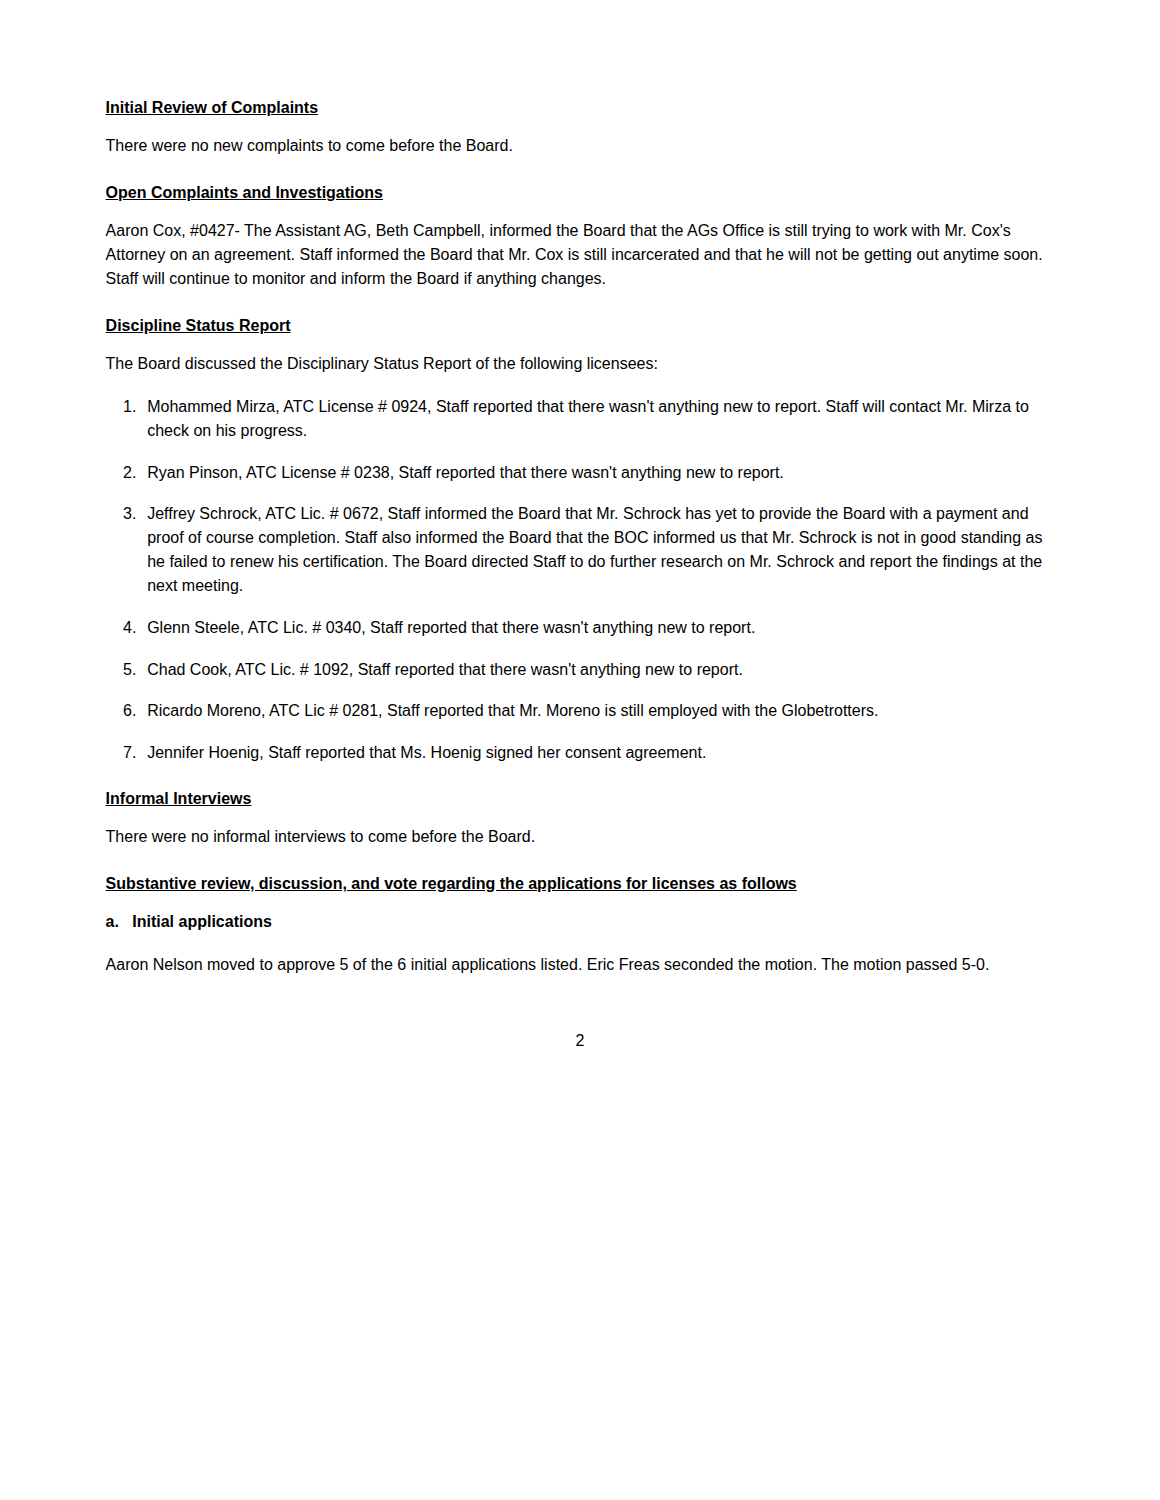Initial Review of Complaints
There were no new complaints to come before the Board.
Open Complaints and Investigations
Aaron Cox, #0427- The Assistant AG, Beth Campbell, informed the Board that the AGs Office is still trying to work with Mr. Cox's Attorney on an agreement. Staff informed the Board that Mr. Cox is still incarcerated and that he will not be getting out anytime soon. Staff will continue to monitor and inform the Board if anything changes.
Discipline Status Report
The Board discussed the Disciplinary Status Report of the following licensees:
Mohammed Mirza, ATC License # 0924, Staff reported that there wasn't anything new to report. Staff will contact Mr. Mirza to check on his progress.
Ryan Pinson, ATC License # 0238, Staff reported that there wasn't anything new to report.
Jeffrey Schrock, ATC Lic. # 0672, Staff informed the Board that Mr. Schrock has yet to provide the Board with a payment and proof of course completion. Staff also informed the Board that the BOC informed us that Mr. Schrock is not in good standing as he failed to renew his certification. The Board directed Staff to do further research on Mr. Schrock and report the findings at the next meeting.
Glenn Steele, ATC Lic. # 0340, Staff reported that there wasn't anything new to report.
Chad Cook, ATC Lic. # 1092, Staff reported that there wasn't anything new to report.
Ricardo Moreno, ATC Lic # 0281, Staff reported that Mr. Moreno is still employed with the Globetrotters.
Jennifer Hoenig, Staff reported that Ms. Hoenig signed her consent agreement.
Informal Interviews
There were no informal interviews to come before the Board.
Substantive review, discussion, and vote regarding the applications for licenses as follows
a. Initial applications
Aaron Nelson moved to approve 5 of the 6 initial applications listed. Eric Freas seconded the motion. The motion passed 5-0.
2